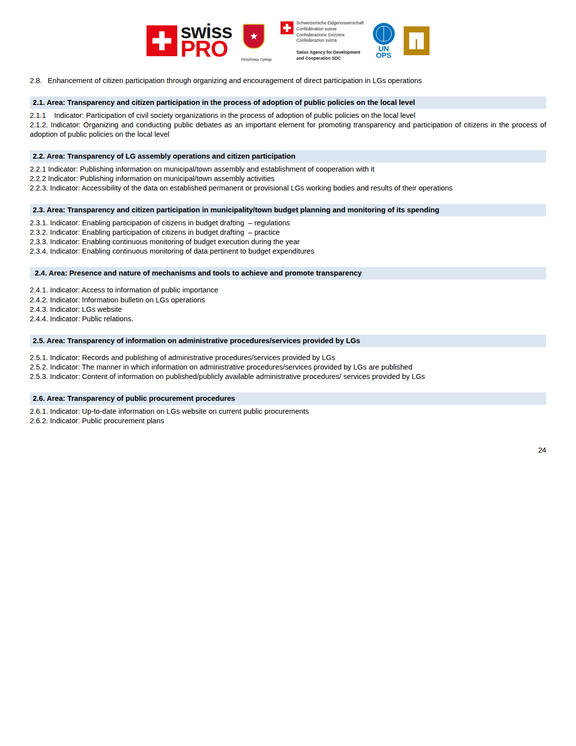swiss
PRO
Република Србија
Schweizerische Eidgenossenschaft
Confédération suisse
Confederazione Svizzera
Confederaziun svizra
Swiss Agency for Development
and Cooperation SDC
UN
OPS
2.8. Enhancement of citizen participation through organizing and encouragement of direct participation in LGs operations
2.1. Area: Transparency and citizen participation in the process of adoption of public policies on the local level
2.1.1 Indicator: Participation of civil society organizations in the process of adoption of public policies on the local level
2.1.2. Indicator: Organizing and conducting public debates as an important element for promoting transparency and participation of citizens in the process of adoption of public policies on the local level
2.2. Area: Transparency of LG assembly operations and citizen participation
2.2.1 Indicator: Publishing information on municipal/town assembly and establishment of cooperation with it
2.2.2 Indicator: Publishing information on municipal/town assembly activities
2.2.3. Indicator: Accessibility of the data on established permanent or provisional LGs working bodies and results of their operations
2.3. Area: Transparency and citizen participation in municipality/town budget planning and monitoring of its spending
2.3.1. Indicator: Enabling participation of citizens in budget drafting – regulations
2.3.2. Indicator: Enabling participation of citizens in budget drafting – practice
2.3.3. Indicator: Enabling continuous monitoring of budget execution during the year
2.3.4. Indicator: Enabling continuous monitoring of data pertinent to budget expenditures
2.4. Area: Presence and nature of mechanisms and tools to achieve and promote transparency
2.4.1. Indicator: Access to information of public importance
2.4.2. Indicator: Information bulletin on LGs operations
2.4.3. Indicator: LGs website
2.4.4. Indicator: Public relations.
2.5. Area: Transparency of information on administrative procedures/services provided by LGs
2.5.1. Indicator: Records and publishing of administrative procedures/services provided by LGs
2.5.2. Indicator: The manner in which information on administrative procedures/services provided by LGs are published
2.5.3. Indicator: Content of information on published/publicly available administrative procedures/ services provided by LGs
2.6. Area: Transparency of public procurement procedures
2.6.1. Indicator: Up-to-date information on LGs website on current public procurements
2.6.2. Indicator: Public procurement plans
24